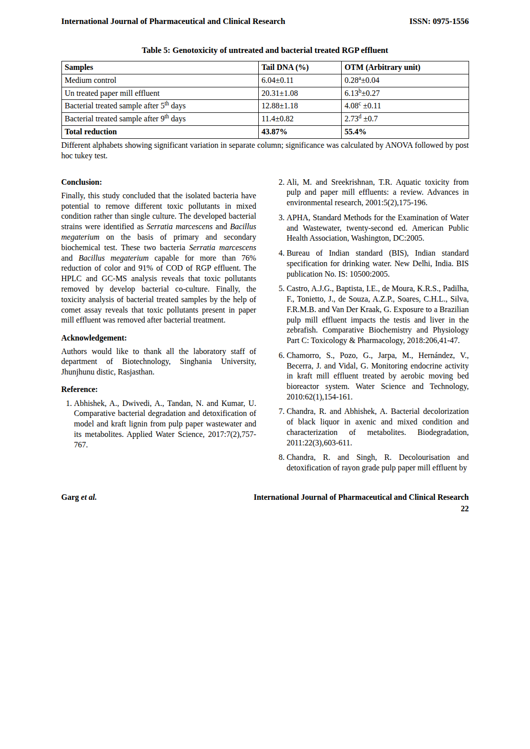International Journal of Pharmaceutical and Clinical Research ISSN: 0975-1556
Table 5: Genotoxicity of untreated and bacterial treated RGP effluent
| Samples | Tail DNA (%) | OTM (Arbitrary unit) |
| --- | --- | --- |
| Medium control | 6.04±0.11 | 0.28 a ±0.04 |
| Un treated paper mill effluent | 20.31±1.08 | 6.13 b ±0.27 |
| Bacterial treated sample after 5 th days | 12.88±1.18 | 4.08 c ±0.11 |
| Bacterial treated sample after 9 th days | 11.4±0.82 | 2.73 d ±0.7 |
| Total reduction | 43.87% | 55.4% |
Different alphabets showing significant variation in separate column; significance was calculated by ANOVA followed by post hoc tukey test.
Conclusion:
Finally, this study concluded that the isolated bacteria have potential to remove different toxic pollutants in mixed condition rather than single culture. The developed bacterial strains were identified as Serratia marcescens and Bacillus megaterium on the basis of primary and secondary biochemical test. These two bacteria Serratia marcescens and Bacillus megaterium capable for more than 76% reduction of color and 91% of COD of RGP effluent. The HPLC and GC-MS analysis reveals that toxic pollutants removed by develop bacterial co-culture. Finally, the toxicity analysis of bacterial treated samples by the help of comet assay reveals that toxic pollutants present in paper mill effluent was removed after bacterial treatment.
Acknowledgement:
Authors would like to thank all the laboratory staff of department of Biotechnology, Singhania University, Jhunjhunu distic, Rasjasthan.
Reference:
Abhishek, A., Dwivedi, A., Tandan, N. and Kumar, U. Comparative bacterial degradation and detoxification of model and kraft lignin from pulp paper wastewater and its metabolites. Applied Water Science, 2017:7(2),757-767.
Ali, M. and Sreekrishnan, T.R. Aquatic toxicity from pulp and paper mill effluents: a review. Advances in environmental research, 2001:5(2),175-196.
APHA, Standard Methods for the Examination of Water and Wastewater, twenty-second ed. American Public Health Association, Washington, DC:2005.
Bureau of Indian standard (BIS), Indian standard specification for drinking water. New Delhi, India. BIS publication No. IS: 10500:2005.
Castro, A.J.G., Baptista, I.E., de Moura, K.R.S., Padilha, F., Tonietto, J., de Souza, A.Z.P., Soares, C.H.L., Silva, F.R.M.B. and Van Der Kraak, G. Exposure to a Brazilian pulp mill effluent impacts the testis and liver in the zebrafish. Comparative Biochemistry and Physiology Part C: Toxicology & Pharmacology, 2018:206,41-47.
Chamorro, S., Pozo, G., Jarpa, M., Hernández, V., Becerra, J. and Vidal, G. Monitoring endocrine activity in kraft mill effluent treated by aerobic moving bed bioreactor system. Water Science and Technology, 2010:62(1),154-161.
Chandra, R. and Abhishek, A. Bacterial decolorization of black liquor in axenic and mixed condition and characterization of metabolites. Biodegradation, 2011:22(3),603-611.
Chandra, R. and Singh, R. Decolourisation and detoxification of rayon grade pulp paper mill effluent by
Garg et al. International Journal of Pharmaceutical and Clinical Research
22